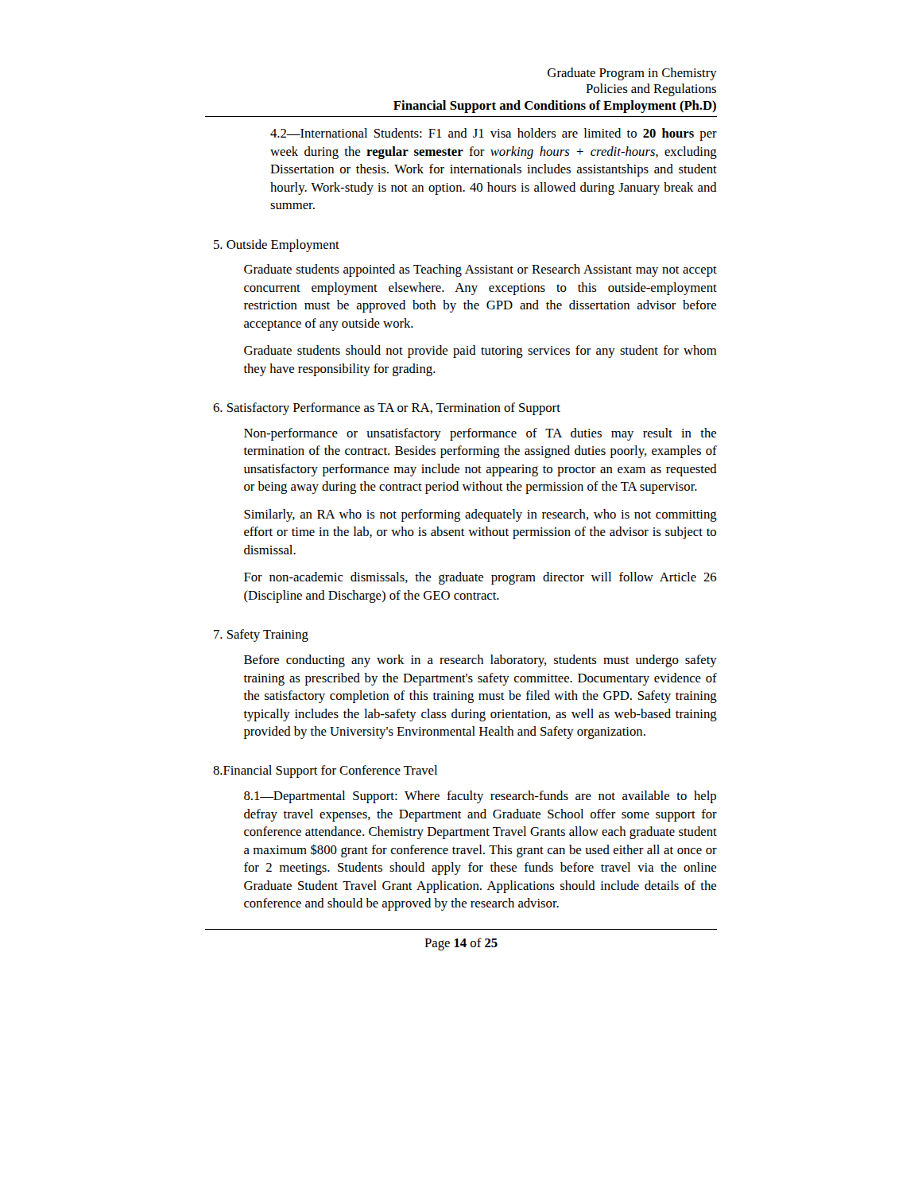Graduate Program in Chemistry
Policies and Regulations
Financial Support and Conditions of Employment (Ph.D)
4.2—International Students: F1 and J1 visa holders are limited to 20 hours per week during the regular semester for working hours + credit-hours, excluding Dissertation or thesis. Work for internationals includes assistantships and student hourly. Work-study is not an option. 40 hours is allowed during January break and summer.
5. Outside Employment
Graduate students appointed as Teaching Assistant or Research Assistant may not accept concurrent employment elsewhere. Any exceptions to this outside-employment restriction must be approved both by the GPD and the dissertation advisor before acceptance of any outside work.
Graduate students should not provide paid tutoring services for any student for whom they have responsibility for grading.
6. Satisfactory Performance as TA or RA, Termination of Support
Non-performance or unsatisfactory performance of TA duties may result in the termination of the contract. Besides performing the assigned duties poorly, examples of unsatisfactory performance may include not appearing to proctor an exam as requested or being away during the contract period without the permission of the TA supervisor.
Similarly, an RA who is not performing adequately in research, who is not committing effort or time in the lab, or who is absent without permission of the advisor is subject to dismissal.
For non-academic dismissals, the graduate program director will follow Article 26 (Discipline and Discharge) of the GEO contract.
7. Safety Training
Before conducting any work in a research laboratory, students must undergo safety training as prescribed by the Department's safety committee. Documentary evidence of the satisfactory completion of this training must be filed with the GPD. Safety training typically includes the lab-safety class during orientation, as well as web-based training provided by the University's Environmental Health and Safety organization.
8.Financial Support for Conference Travel
8.1—Departmental Support: Where faculty research-funds are not available to help defray travel expenses, the Department and Graduate School offer some support for conference attendance. Chemistry Department Travel Grants allow each graduate student a maximum $800 grant for conference travel. This grant can be used either all at once or for 2 meetings. Students should apply for these funds before travel via the online Graduate Student Travel Grant Application. Applications should include details of the conference and should be approved by the research advisor.
Page 14 of 25